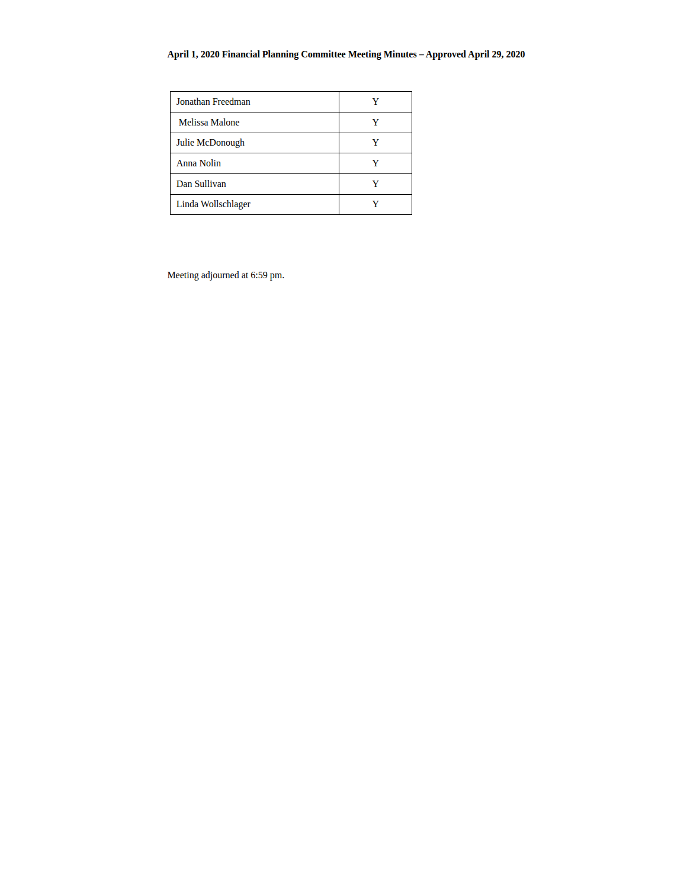April 1, 2020 Financial Planning Committee Meeting Minutes – Approved April 29, 2020
| Jonathan Freedman | Y |
| Melissa Malone | Y |
| Julie McDonough | Y |
| Anna Nolin | Y |
| Dan Sullivan | Y |
| Linda Wollschlager | Y |
Meeting adjourned at 6:59 pm.